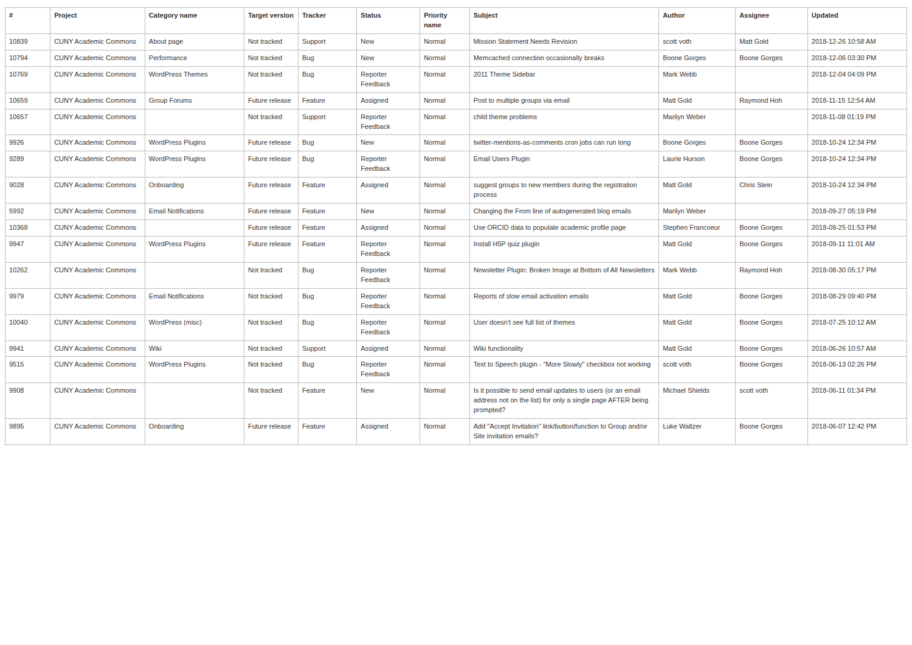| # | Project | Category name | Target version | Tracker | Status | Priority name | Subject | Author | Assignee | Updated |
| --- | --- | --- | --- | --- | --- | --- | --- | --- | --- | --- |
| 10839 | CUNY Academic Commons | About page | Not tracked | Support | New | Normal | Mission Statement Needs Revision | scott voth | Matt Gold | 2018-12-26 10:58 AM |
| 10794 | CUNY Academic Commons | Performance | Not tracked | Bug | New | Normal | Memcached connection occasionally breaks | Boone Gorges | Boone Gorges | 2018-12-06 03:30 PM |
| 10769 | CUNY Academic Commons | WordPress Themes | Not tracked | Bug | Reporter Feedback | Normal | 2011 Theme Sidebar | Mark Webb | | 2018-12-04 04:09 PM |
| 10659 | CUNY Academic Commons | Group Forums | Future release | Feature | Assigned | Normal | Post to multiple groups via email | Matt Gold | Raymond Hoh | 2018-11-15 12:54 AM |
| 10657 | CUNY Academic Commons | | Not tracked | Support | Reporter Feedback | Normal | child theme problems | Marilyn Weber | | 2018-11-08 01:19 PM |
| 9926 | CUNY Academic Commons | WordPress Plugins | Future release | Bug | New | Normal | twitter-mentions-as-comments cron jobs can run long | Boone Gorges | Boone Gorges | 2018-10-24 12:34 PM |
| 9289 | CUNY Academic Commons | WordPress Plugins | Future release | Bug | Reporter Feedback | Normal | Email Users Plugin | Laurie Hurson | Boone Gorges | 2018-10-24 12:34 PM |
| 9028 | CUNY Academic Commons | Onboarding | Future release | Feature | Assigned | Normal | suggest groups to new members during the registration process | Matt Gold | Chris Stein | 2018-10-24 12:34 PM |
| 5992 | CUNY Academic Commons | Email Notifications | Future release | Feature | New | Normal | Changing the From line of autogenerated blog emails | Marilyn Weber | | 2018-09-27 05:19 PM |
| 10368 | CUNY Academic Commons | | Future release | Feature | Assigned | Normal | Use ORCID data to populate academic profile page | Stephen Francoeur | Boone Gorges | 2018-09-25 01:53 PM |
| 9947 | CUNY Academic Commons | WordPress Plugins | Future release | Feature | Reporter Feedback | Normal | Install H5P quiz plugin | Matt Gold | Boone Gorges | 2018-09-11 11:01 AM |
| 10262 | CUNY Academic Commons | | Not tracked | Bug | Reporter Feedback | Normal | Newsletter Plugin: Broken Image at Bottom of All Newsletters | Mark Webb | Raymond Hoh | 2018-08-30 05:17 PM |
| 9979 | CUNY Academic Commons | Email Notifications | Not tracked | Bug | Reporter Feedback | Normal | Reports of slow email activation emails | Matt Gold | Boone Gorges | 2018-08-29 09:40 PM |
| 10040 | CUNY Academic Commons | WordPress (misc) | Not tracked | Bug | Reporter Feedback | Normal | User doesn't see full list of themes | Matt Gold | Boone Gorges | 2018-07-25 10:12 AM |
| 9941 | CUNY Academic Commons | Wiki | Not tracked | Support | Assigned | Normal | Wiki functionality | Matt Gold | Boone Gorges | 2018-06-26 10:57 AM |
| 9515 | CUNY Academic Commons | WordPress Plugins | Not tracked | Bug | Reporter Feedback | Normal | Text to Speech plugin - "More Slowly" checkbox not working | scott voth | Boone Gorges | 2018-06-13 02:26 PM |
| 9908 | CUNY Academic Commons | | Not tracked | Feature | New | Normal | Is it possible to send email updates to users (or an email address not on the list) for only a single page AFTER being prompted? | Michael Shields | scott voth | 2018-06-11 01:34 PM |
| 9895 | CUNY Academic Commons | Onboarding | Future release | Feature | Assigned | Normal | Add "Accept Invitation" link/button/function to Group and/or Site invitation emails? | Luke Waltzer | Boone Gorges | 2018-06-07 12:42 PM |